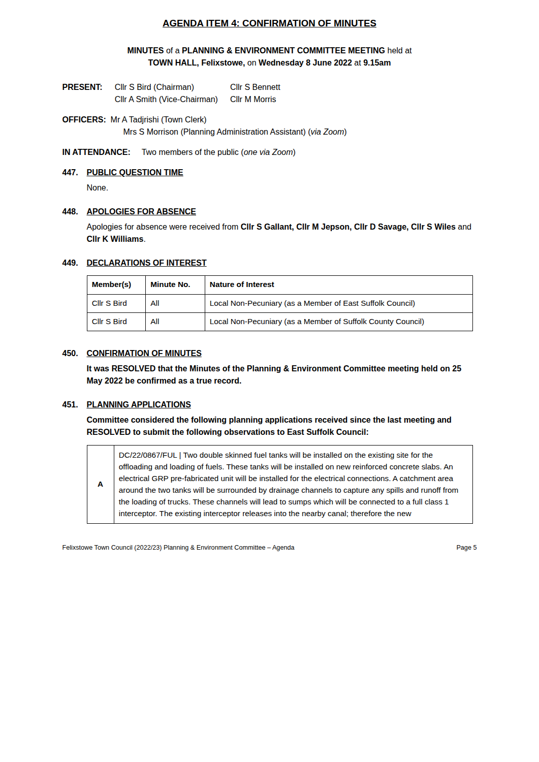AGENDA ITEM 4: CONFIRMATION OF MINUTES
MINUTES of a PLANNING & ENVIRONMENT COMMITTEE MEETING held at
TOWN HALL, Felixstowe, on Wednesday 8 June 2022 at 9.15am
| PRESENT: | Cllr S Bird (Chairman) Cllr A Smith (Vice-Chairman) | Cllr S Bennett Cllr M Morris |
OFFICERS: Mr A Tadjrishi (Town Clerk)
Mrs S Morrison (Planning Administration Assistant) (via Zoom)
IN ATTENDANCE: Two members of the public (one via Zoom)
447.
PUBLIC QUESTION TIME
None.
448.
APOLOGIES FOR ABSENCE
Apologies for absence were received from Cllr S Gallant, Cllr M Jepson, Cllr D Savage, Cllr S Wiles and Cllr K Williams.
449.
DECLARATIONS OF INTEREST
| Member(s) | Minute No. | Nature of Interest |
| --- | --- | --- |
| Cllr S Bird | All | Local Non-Pecuniary (as a Member of East Suffolk Council) |
| Cllr S Bird | All | Local Non-Pecuniary (as a Member of Suffolk County Council) |
450.
CONFIRMATION OF MINUTES
It was RESOLVED that the Minutes of the Planning & Environment Committee meeting held on 25 May 2022 be confirmed as a true record.
451.
PLANNING APPLICATIONS
Committee considered the following planning applications received since the last meeting and RESOLVED to submit the following observations to East Suffolk Council:
| A | DC/22/0867/FUL / Two double skinned fuel tanks will be installed on the existing site for the offloading and loading of fuels. These tanks will be installed on new reinforced concrete slabs. An electrical GRP pre-fabricated unit will be installed for the electrical connections. A catchment area around the two tanks will be surrounded by drainage channels to capture any spills and runoff from the loading of trucks. These channels will lead to sumps which will be connected to a full class 1 interceptor. The existing interceptor releases into the nearby canal; therefore the new |
Felixstowe Town Council (2022/23) Planning & Environment Committee – Agenda Page 5